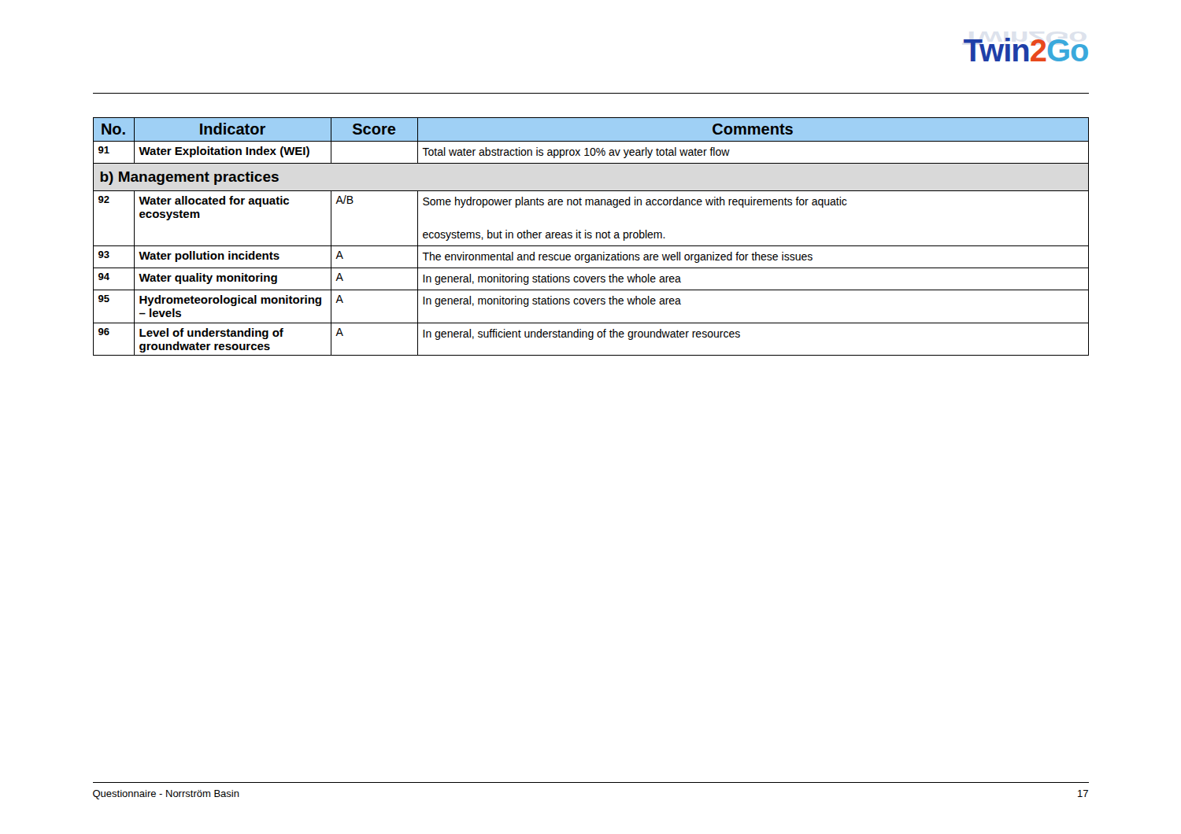Twin 2 Go
Twin 2 Go
| No. | Indicator | Score | Comments |
| --- | --- | --- | --- |
| 91 | Water Exploitation Index (WEI) | | Total water abstraction is approx 10% av yearly total water flow |
| b) Management practices |
| 92 | Water allocated for aquatic ecosystem | A/B | Some hydropower plants are not managed in accordance with requirements for aquatic ecosystems, but in other areas it is not a problem. |
| 93 | Water pollution incidents | A | The environmental and rescue organizations are well organized for these issues |
| 94 | Water quality monitoring | A | In general, monitoring stations covers the whole area |
| 95 | Hydrometeorological monitoring – levels | A | In general, monitoring stations covers the whole area |
| 96 | Level of understanding of groundwater resources | A | In general, sufficient understanding of the groundwater resources |
Questionnaire - Norrström Basin 17